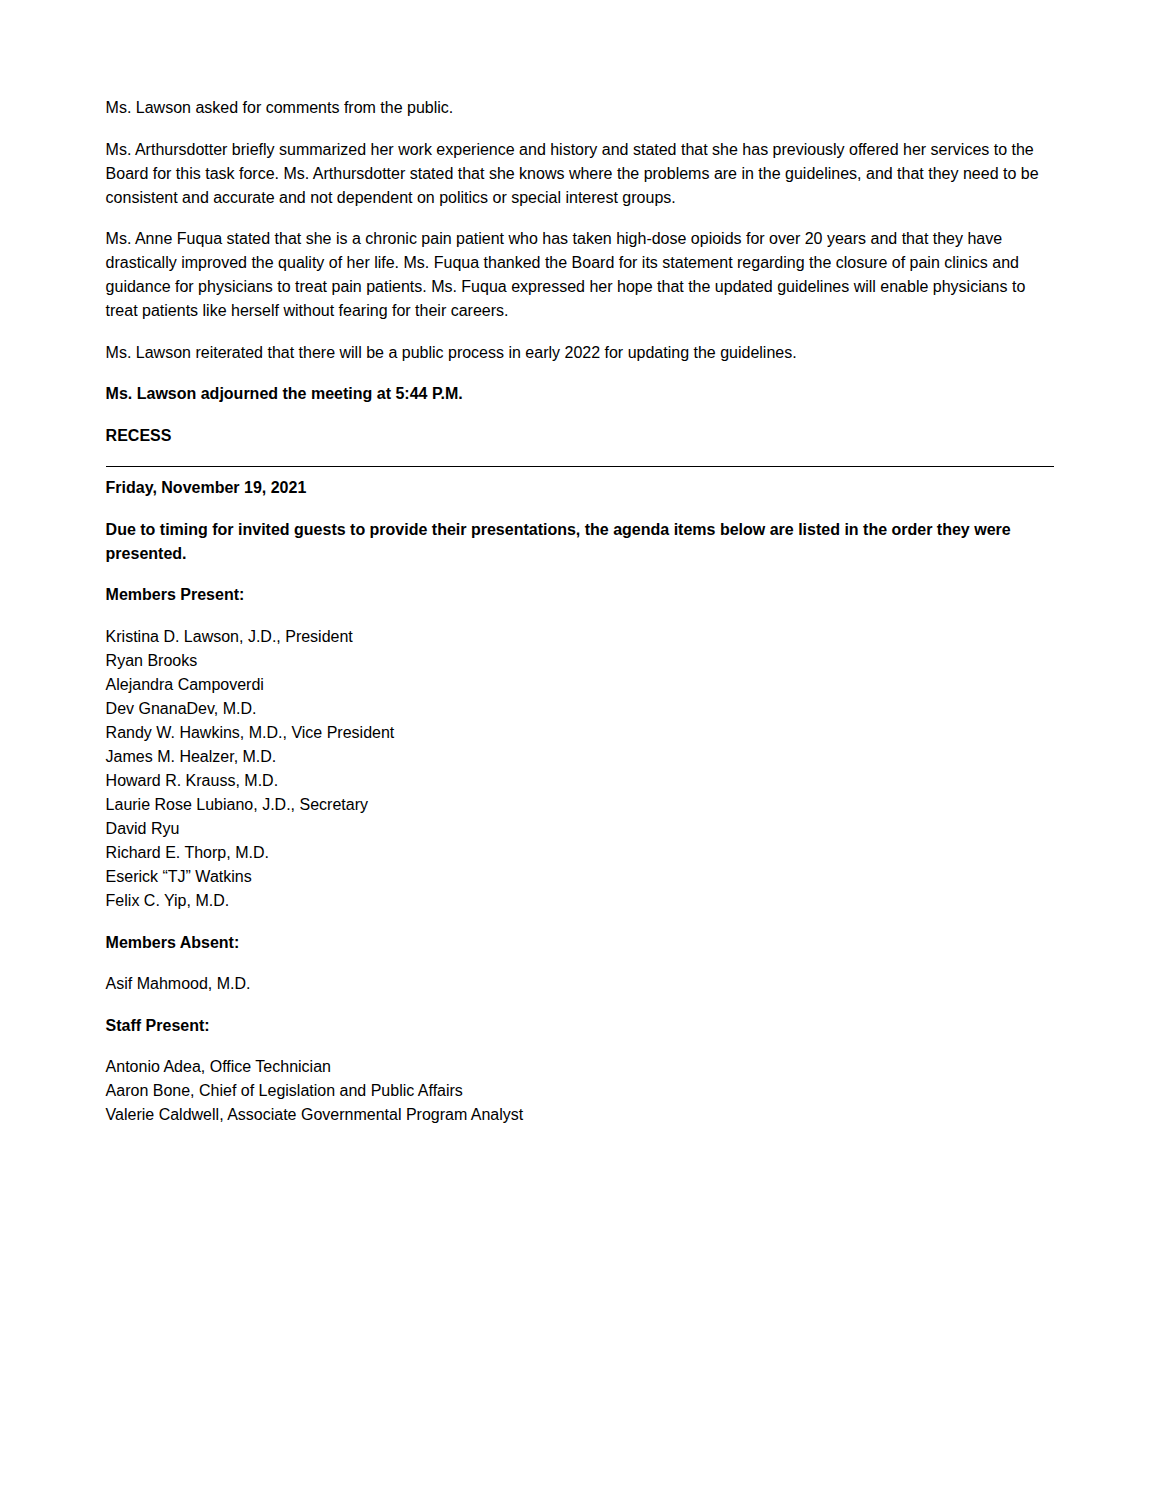Ms. Lawson asked for comments from the public.
Ms. Arthursdotter briefly summarized her work experience and history and stated that she has previously offered her services to the Board for this task force. Ms. Arthursdotter stated that she knows where the problems are in the guidelines, and that they need to be consistent and accurate and not dependent on politics or special interest groups.
Ms. Anne Fuqua stated that she is a chronic pain patient who has taken high-dose opioids for over 20 years and that they have drastically improved the quality of her life. Ms. Fuqua thanked the Board for its statement regarding the closure of pain clinics and guidance for physicians to treat pain patients. Ms. Fuqua expressed her hope that the updated guidelines will enable physicians to treat patients like herself without fearing for their careers.
Ms. Lawson reiterated that there will be a public process in early 2022 for updating the guidelines.
Ms. Lawson adjourned the meeting at 5:44 P.M.
RECESS
Friday, November 19, 2021
Due to timing for invited guests to provide their presentations, the agenda items below are listed in the order they were presented.
Members Present:
Kristina D. Lawson, J.D., President
Ryan Brooks
Alejandra Campoverdi
Dev GnanaDev, M.D.
Randy W. Hawkins, M.D., Vice President
James M. Healzer, M.D.
Howard R. Krauss, M.D.
Laurie Rose Lubiano, J.D., Secretary
David Ryu
Richard E. Thorp, M.D.
Eserick “TJ” Watkins
Felix C. Yip, M.D.
Members Absent:
Asif Mahmood, M.D.
Staff Present:
Antonio Adea, Office Technician
Aaron Bone, Chief of Legislation and Public Affairs
Valerie Caldwell, Associate Governmental Program Analyst